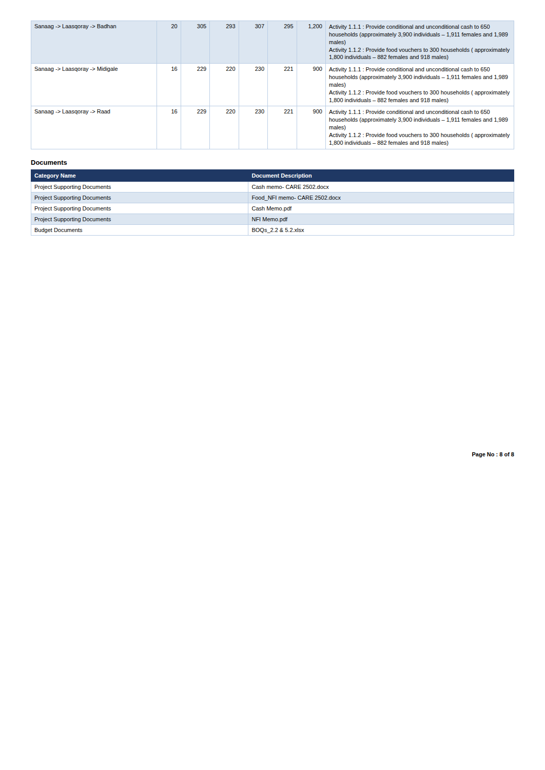| Sanaag -> Laasqoray -> Badhan | 20 | 305 | 293 | 307 | 295 | 1,200 | Activity 1.1.1 : Provide conditional and unconditional cash to 650 households (approximately 3,900 individuals – 1,911 females and 1,989 males) Activity 1.1.2 : Provide food vouchers to 300 households ( approximately 1,800 individuals – 882 females and 918 males) |
| Sanaag -> Laasqoray -> Midigale | 16 | 229 | 220 | 230 | 221 | 900 | Activity 1.1.1 : Provide conditional and unconditional cash to 650 households (approximately 3,900 individuals – 1,911 females and 1,989 males) Activity 1.1.2 : Provide food vouchers to 300 households ( approximately 1,800 individuals – 882 females and 918 males) |
| Sanaag -> Laasqoray -> Raad | 16 | 229 | 220 | 230 | 221 | 900 | Activity 1.1.1 : Provide conditional and unconditional cash to 650 households (approximately 3,900 individuals – 1,911 females and 1,989 males) Activity 1.1.2 : Provide food vouchers to 300 households ( approximately 1,800 individuals – 882 females and 918 males) |
Documents
| Category Name | Document Description |
| --- | --- |
| Project Supporting Documents | Cash memo- CARE 2502.docx |
| Project Supporting Documents | Food_NFI memo- CARE 2502.docx |
| Project Supporting Documents | Cash Memo.pdf |
| Project Supporting Documents | NFI Memo.pdf |
| Budget Documents | BOQs_2.2 & 5.2.xlsx |
Page No : 8 of 8